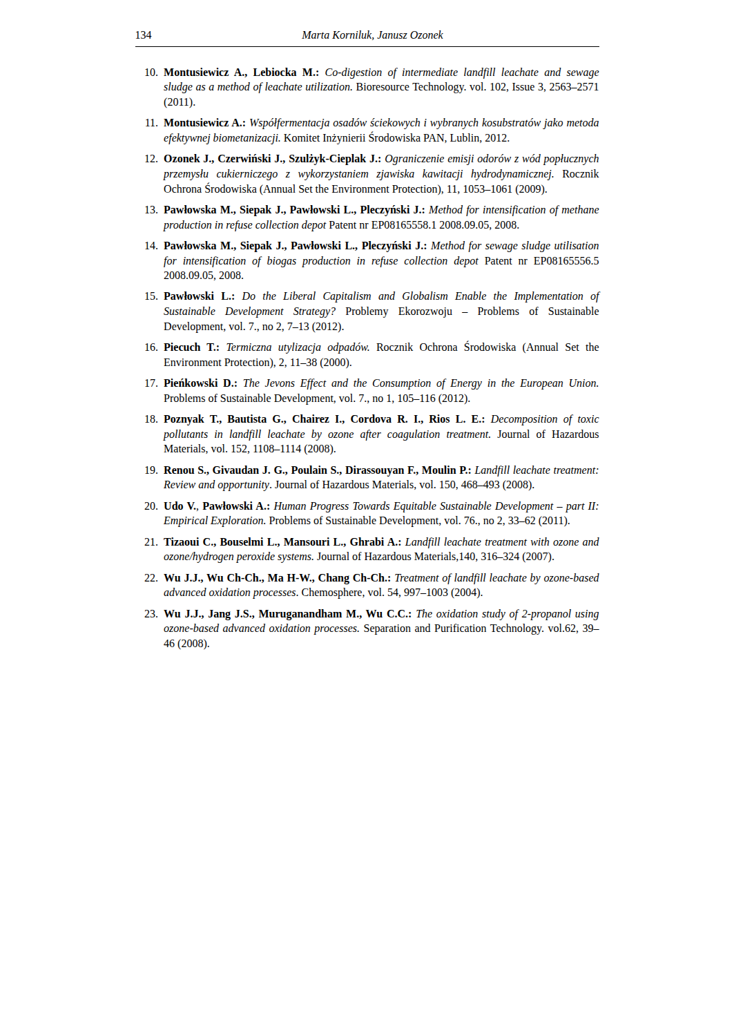134 Marta Korniluk, Janusz Ozonek
Montusiewicz A., Lebiocka M.: Co-digestion of intermediate landfill leachate and sewage sludge as a method of leachate utilization. Bioresource Technology. vol. 102, Issue 3, 2563–2571 (2011).
Montusiewicz A.: Współfermentacja osadów ściekowych i wybranych kosubstratów jako metoda efektywnej biometanizacji. Komitet Inżynierii Środowiska PAN, Lublin, 2012.
Ozonek J., Czerwiński J., Szulżyk-Cieplak J.: Ograniczenie emisji odorów z wód popłucznych przemysłu cukierniczego z wykorzystaniem zjawiska kawitacji hydrodynamicznej. Rocznik Ochrona Środowiska (Annual Set the Environment Protection), 11, 1053–1061 (2009).
Pawłowska M., Siepak J., Pawłowski L., Pleczyński J.: Method for intensification of methane production in refuse collection depot Patent nr EP08165558.1 2008.09.05, 2008.
Pawłowska M., Siepak J., Pawłowski L., Pleczyński J.: Method for sewage sludge utilisation for intensification of biogas production in refuse collection depot Patent nr EP08165556.5 2008.09.05, 2008.
Pawłowski L.: Do the Liberal Capitalism and Globalism Enable the Implementation of Sustainable Development Strategy? Problemy Ekorozwoju – Problems of Sustainable Development, vol. 7., no 2, 7–13 (2012).
Piecuch T.: Termiczna utylizacja odpadów. Rocznik Ochrona Środowiska (Annual Set the Environment Protection), 2, 11–38 (2000).
Pieńkowski D.: The Jevons Effect and the Consumption of Energy in the European Union. Problems of Sustainable Development, vol. 7., no 1, 105–116 (2012).
Poznyak T., Bautista G., Chairez I., Cordova R. I., Rios L. E.: Decomposition of toxic pollutants in landfill leachate by ozone after coagulation treatment. Journal of Hazardous Materials, vol. 152, 1108–1114 (2008).
Renou S., Givaudan J. G., Poulain S., Dirassouyan F., Moulin P.: Landfill leachate treatment: Review and opportunity. Journal of Hazardous Materials, vol. 150, 468–493 (2008).
Udo V., Pawłowski A.: Human Progress Towards Equitable Sustainable Development – part II: Empirical Exploration. Problems of Sustainable Development, vol. 76., no 2, 33–62 (2011).
Tizaoui C., Bouselmi L., Mansouri L., Ghrabi A.: Landfill leachate treatment with ozone and ozone/hydrogen peroxide systems. Journal of Hazardous Materials,140, 316–324 (2007).
Wu J.J., Wu Ch-Ch., Ma H-W., Chang Ch-Ch.: Treatment of landfill leachate by ozone-based advanced oxidation processes. Chemosphere, vol. 54, 997–1003 (2004).
Wu J.J., Jang J.S., Muruganandham M., Wu C.C.: The oxidation study of 2-propanol using ozone-based advanced oxidation processes. Separation and Purification Technology. vol.62, 39–46 (2008).